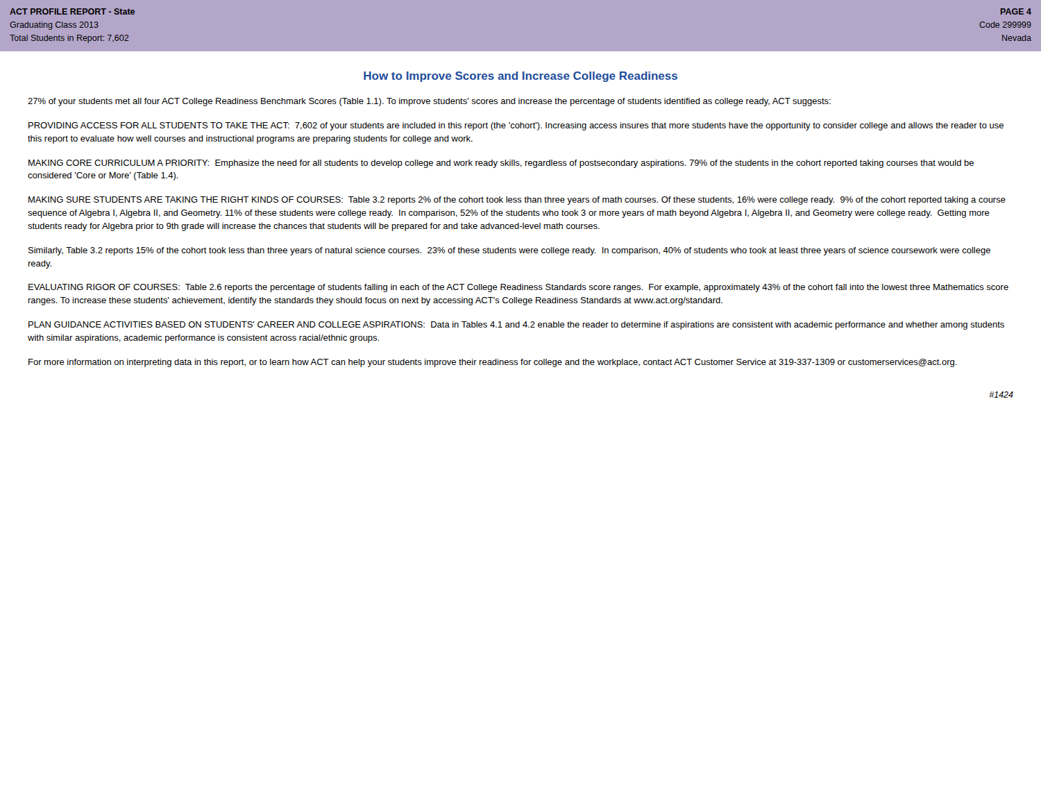| ACT PROFILE REPORT - State | PAGE 4 |
| Graduating Class 2013 | Code 299999 |
| Total Students in Report: 7,602 | Nevada |
How to Improve Scores and Increase College Readiness
27% of your students met all four ACT College Readiness Benchmark Scores (Table 1.1). To improve students' scores and increase the percentage of students identified as college ready, ACT suggests:
PROVIDING ACCESS FOR ALL STUDENTS TO TAKE THE ACT: 7,602 of your students are included in this report (the 'cohort'). Increasing access insures that more students have the opportunity to consider college and allows the reader to use this report to evaluate how well courses and instructional programs are preparing students for college and work.
MAKING CORE CURRICULUM A PRIORITY: Emphasize the need for all students to develop college and work ready skills, regardless of postsecondary aspirations. 79% of the students in the cohort reported taking courses that would be considered 'Core or More' (Table 1.4).
MAKING SURE STUDENTS ARE TAKING THE RIGHT KINDS OF COURSES: Table 3.2 reports 2% of the cohort took less than three years of math courses. Of these students, 16% were college ready. 9% of the cohort reported taking a course sequence of Algebra I, Algebra II, and Geometry. 11% of these students were college ready. In comparison, 52% of the students who took 3 or more years of math beyond Algebra I, Algebra II, and Geometry were college ready. Getting more students ready for Algebra prior to 9th grade will increase the chances that students will be prepared for and take advanced-level math courses.
Similarly, Table 3.2 reports 15% of the cohort took less than three years of natural science courses. 23% of these students were college ready. In comparison, 40% of students who took at least three years of science coursework were college ready.
EVALUATING RIGOR OF COURSES: Table 2.6 reports the percentage of students falling in each of the ACT College Readiness Standards score ranges. For example, approximately 43% of the cohort fall into the lowest three Mathematics score ranges. To increase these students' achievement, identify the standards they should focus on next by accessing ACT's College Readiness Standards at www.act.org/standard.
PLAN GUIDANCE ACTIVITIES BASED ON STUDENTS' CAREER AND COLLEGE ASPIRATIONS: Data in Tables 4.1 and 4.2 enable the reader to determine if aspirations are consistent with academic performance and whether among students with similar aspirations, academic performance is consistent across racial/ethnic groups.
For more information on interpreting data in this report, or to learn how ACT can help your students improve their readiness for college and the workplace, contact ACT Customer Service at 319-337-1309 or customerservices@act.org.
#1424